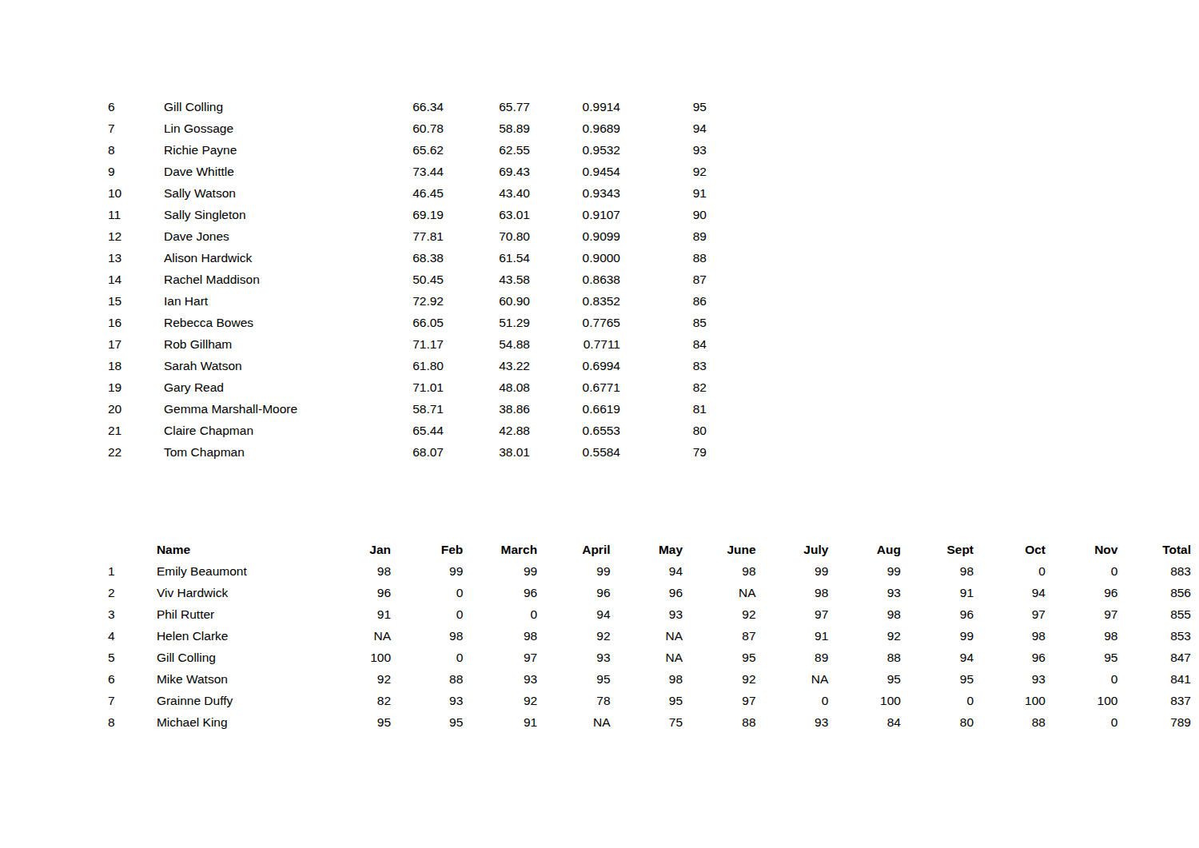| 6 | Gill Colling | 66.34 | 65.77 | 0.9914 | 95 |
| 7 | Lin Gossage | 60.78 | 58.89 | 0.9689 | 94 |
| 8 | Richie Payne | 65.62 | 62.55 | 0.9532 | 93 |
| 9 | Dave Whittle | 73.44 | 69.43 | 0.9454 | 92 |
| 10 | Sally Watson | 46.45 | 43.40 | 0.9343 | 91 |
| 11 | Sally Singleton | 69.19 | 63.01 | 0.9107 | 90 |
| 12 | Dave Jones | 77.81 | 70.80 | 0.9099 | 89 |
| 13 | Alison Hardwick | 68.38 | 61.54 | 0.9000 | 88 |
| 14 | Rachel Maddison | 50.45 | 43.58 | 0.8638 | 87 |
| 15 | Ian Hart | 72.92 | 60.90 | 0.8352 | 86 |
| 16 | Rebecca Bowes | 66.05 | 51.29 | 0.7765 | 85 |
| 17 | Rob Gillham | 71.17 | 54.88 | 0.7711 | 84 |
| 18 | Sarah Watson | 61.80 | 43.22 | 0.6994 | 83 |
| 19 | Gary Read | 71.01 | 48.08 | 0.6771 | 82 |
| 20 | Gemma Marshall-Moore | 58.71 | 38.86 | 0.6619 | 81 |
| 21 | Claire Chapman | 65.44 | 42.88 | 0.6553 | 80 |
| 22 | Tom Chapman | 68.07 | 38.01 | 0.5584 | 79 |
| | Name | Jan | Feb | March | April | May | June | July | Aug | Sept | Oct | Nov | Total |
| --- | --- | --- | --- | --- | --- | --- | --- | --- | --- | --- | --- | --- | --- |
| 1 | Emily Beaumont | 98 | 99 | 99 | 99 | 94 | 98 | 99 | 99 | 98 | 0 | 0 | 883 |
| 2 | Viv Hardwick | 96 | 0 | 96 | 96 | 96 | NA | 98 | 93 | 91 | 94 | 96 | 856 |
| 3 | Phil Rutter | 91 | 0 | 0 | 94 | 93 | 92 | 97 | 98 | 96 | 97 | 97 | 855 |
| 4 | Helen Clarke | NA | 98 | 98 | 92 | NA | 87 | 91 | 92 | 99 | 98 | 98 | 853 |
| 5 | Gill Colling | 100 | 0 | 97 | 93 | NA | 95 | 89 | 88 | 94 | 96 | 95 | 847 |
| 6 | Mike Watson | 92 | 88 | 93 | 95 | 98 | 92 | NA | 95 | 95 | 93 | 0 | 841 |
| 7 | Grainne Duffy | 82 | 93 | 92 | 78 | 95 | 97 | 0 | 100 | 0 | 100 | 100 | 837 |
| 8 | Michael King | 95 | 95 | 91 | NA | 75 | 88 | 93 | 84 | 80 | 88 | 0 | 789 |